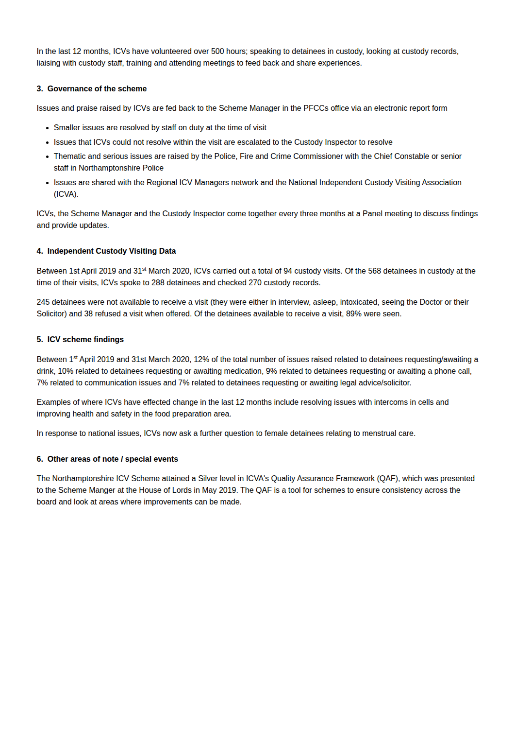In the last 12 months, ICVs have volunteered over 500 hours; speaking to detainees in custody, looking at custody records, liaising with custody staff, training and attending meetings to feed back and share experiences.
3. Governance of the scheme
Issues and praise raised by ICVs are fed back to the Scheme Manager in the PFCCs office via an electronic report form
Smaller issues are resolved by staff on duty at the time of visit
Issues that ICVs could not resolve within the visit are escalated to the Custody Inspector to resolve
Thematic and serious issues are raised by the Police, Fire and Crime Commissioner with the Chief Constable or senior staff in Northamptonshire Police
Issues are shared with the Regional ICV Managers network and the National Independent Custody Visiting Association (ICVA).
ICVs, the Scheme Manager and the Custody Inspector come together every three months at a Panel meeting to discuss findings and provide updates.
4. Independent Custody Visiting Data
Between 1st April 2019 and 31st March 2020, ICVs carried out a total of 94 custody visits. Of the 568 detainees in custody at the time of their visits, ICVs spoke to 288 detainees and checked 270 custody records.
245 detainees were not available to receive a visit (they were either in interview, asleep, intoxicated, seeing the Doctor or their Solicitor) and 38 refused a visit when offered. Of the detainees available to receive a visit, 89% were seen.
5. ICV scheme findings
Between 1st April 2019 and 31st March 2020, 12% of the total number of issues raised related to detainees requesting/awaiting a drink, 10% related to detainees requesting or awaiting medication, 9% related to detainees requesting or awaiting a phone call, 7% related to communication issues and 7% related to detainees requesting or awaiting legal advice/solicitor.
Examples of where ICVs have effected change in the last 12 months include resolving issues with intercoms in cells and improving health and safety in the food preparation area.
In response to national issues, ICVs now ask a further question to female detainees relating to menstrual care.
6. Other areas of note / special events
The Northamptonshire ICV Scheme attained a Silver level in ICVA's Quality Assurance Framework (QAF), which was presented to the Scheme Manger at the House of Lords in May 2019. The QAF is a tool for schemes to ensure consistency across the board and look at areas where improvements can be made.